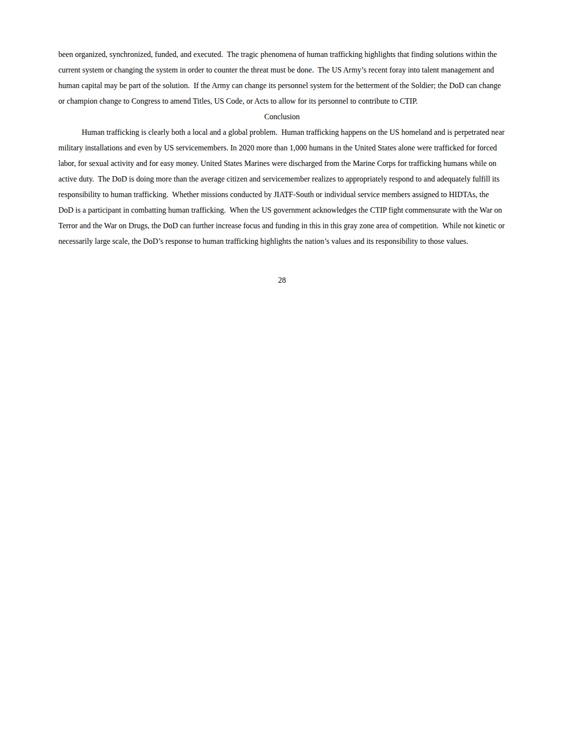been organized, synchronized, funded, and executed. The tragic phenomena of human trafficking highlights that finding solutions within the current system or changing the system in order to counter the threat must be done. The US Army’s recent foray into talent management and human capital may be part of the solution. If the Army can change its personnel system for the betterment of the Soldier; the DoD can change or champion change to Congress to amend Titles, US Code, or Acts to allow for its personnel to contribute to CTIP.
Conclusion
Human trafficking is clearly both a local and a global problem. Human trafficking happens on the US homeland and is perpetrated near military installations and even by US servicemembers. In 2020 more than 1,000 humans in the United States alone were trafficked for forced labor, for sexual activity and for easy money. United States Marines were discharged from the Marine Corps for trafficking humans while on active duty. The DoD is doing more than the average citizen and servicemember realizes to appropriately respond to and adequately fulfill its responsibility to human trafficking. Whether missions conducted by JIATF-South or individual service members assigned to HIDTAs, the DoD is a participant in combatting human trafficking. When the US government acknowledges the CTIP fight commensurate with the War on Terror and the War on Drugs, the DoD can further increase focus and funding in this in this gray zone area of competition. While not kinetic or necessarily large scale, the DoD’s response to human trafficking highlights the nation’s values and its responsibility to those values.
28